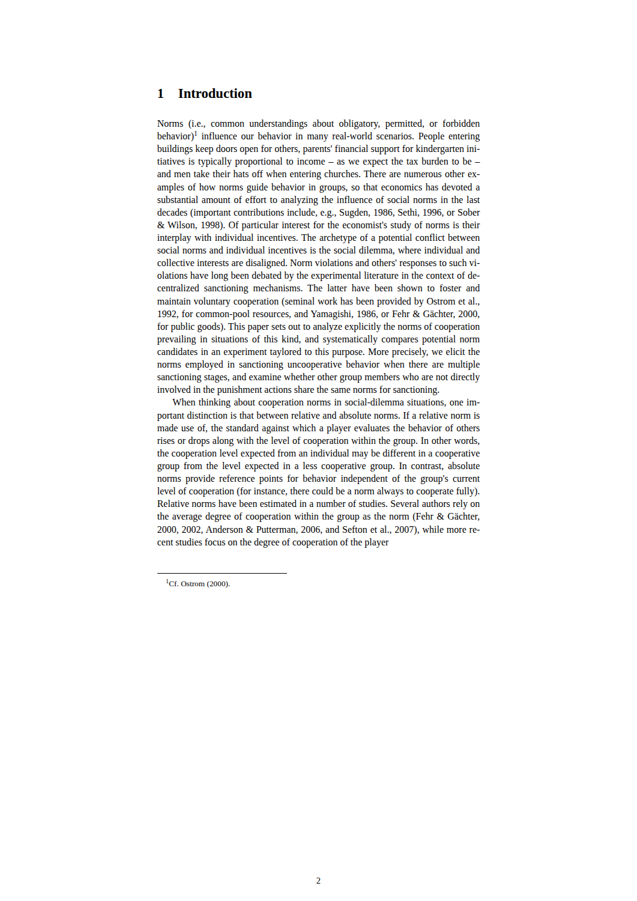1 Introduction
Norms (i.e., common understandings about obligatory, permitted, or forbidden behavior)1 influence our behavior in many real-world scenarios. People entering buildings keep doors open for others, parents' financial support for kindergarten initiatives is typically proportional to income – as we expect the tax burden to be – and men take their hats off when entering churches. There are numerous other examples of how norms guide behavior in groups, so that economics has devoted a substantial amount of effort to analyzing the influence of social norms in the last decades (important contributions include, e.g., Sugden, 1986, Sethi, 1996, or Sober & Wilson, 1998). Of particular interest for the economist's study of norms is their interplay with individual incentives. The archetype of a potential conflict between social norms and individual incentives is the social dilemma, where individual and collective interests are disaligned. Norm violations and others' responses to such violations have long been debated by the experimental literature in the context of decentralized sanctioning mechanisms. The latter have been shown to foster and maintain voluntary cooperation (seminal work has been provided by Ostrom et al., 1992, for common-pool resources, and Yamagishi, 1986, or Fehr & Gächter, 2000, for public goods). This paper sets out to analyze explicitly the norms of cooperation prevailing in situations of this kind, and systematically compares potential norm candidates in an experiment taylored to this purpose. More precisely, we elicit the norms employed in sanctioning uncooperative behavior when there are multiple sanctioning stages, and examine whether other group members who are not directly involved in the punishment actions share the same norms for sanctioning.
When thinking about cooperation norms in social-dilemma situations, one important distinction is that between relative and absolute norms. If a relative norm is made use of, the standard against which a player evaluates the behavior of others rises or drops along with the level of cooperation within the group. In other words, the cooperation level expected from an individual may be different in a cooperative group from the level expected in a less cooperative group. In contrast, absolute norms provide reference points for behavior independent of the group's current level of cooperation (for instance, there could be a norm always to cooperate fully). Relative norms have been estimated in a number of studies. Several authors rely on the average degree of cooperation within the group as the norm (Fehr & Gächter, 2000, 2002, Anderson & Putterman, 2006, and Sefton et al., 2007), while more recent studies focus on the degree of cooperation of the player
1Cf. Ostrom (2000).
2